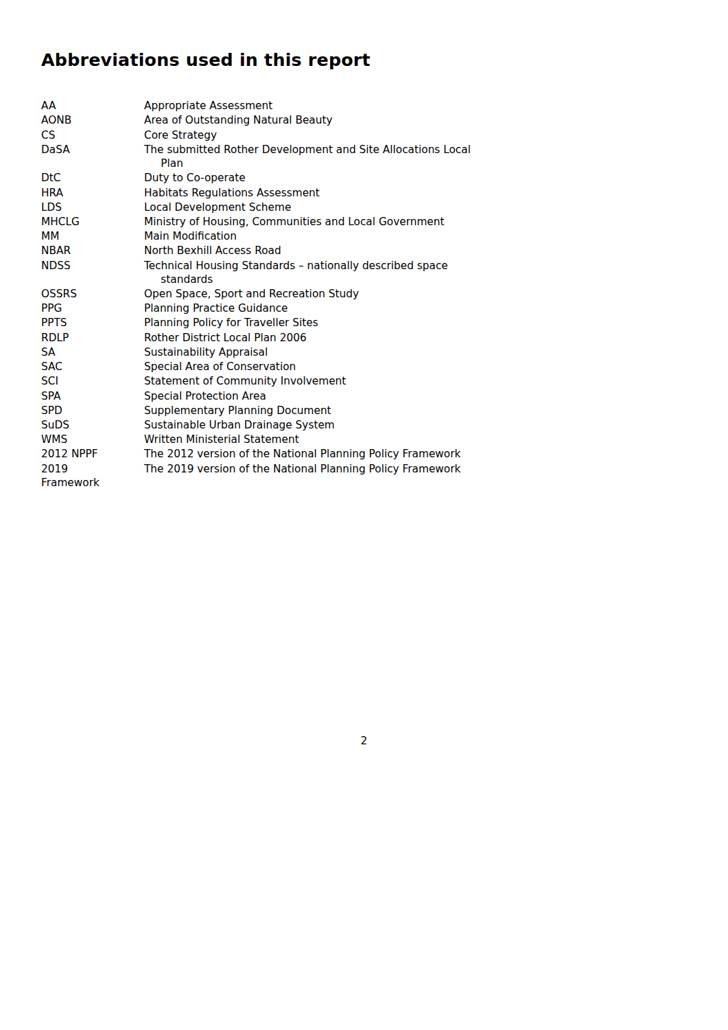Abbreviations used in this report
| AA | Appropriate Assessment |
| AONB | Area of Outstanding Natural Beauty |
| CS | Core Strategy |
| DaSA | The submitted Rother Development and Site Allocations Local Plan |
| DtC | Duty to Co-operate |
| HRA | Habitats Regulations Assessment |
| LDS | Local Development Scheme |
| MHCLG | Ministry of Housing, Communities and Local Government |
| MM | Main Modification |
| NBAR | North Bexhill Access Road |
| NDSS | Technical Housing Standards – nationally described space standards |
| OSSRS | Open Space, Sport and Recreation Study |
| PPG | Planning Practice Guidance |
| PPTS | Planning Policy for Traveller Sites |
| RDLP | Rother District Local Plan 2006 |
| SA | Sustainability Appraisal |
| SAC | Special Area of Conservation |
| SCI | Statement of Community Involvement |
| SPA | Special Protection Area |
| SPD | Supplementary Planning Document |
| SuDS | Sustainable Urban Drainage System |
| WMS | Written Ministerial Statement |
| 2012 NPPF | The 2012 version of the National Planning Policy Framework |
| 2019 Framework | The 2019 version of the National Planning Policy Framework |
2